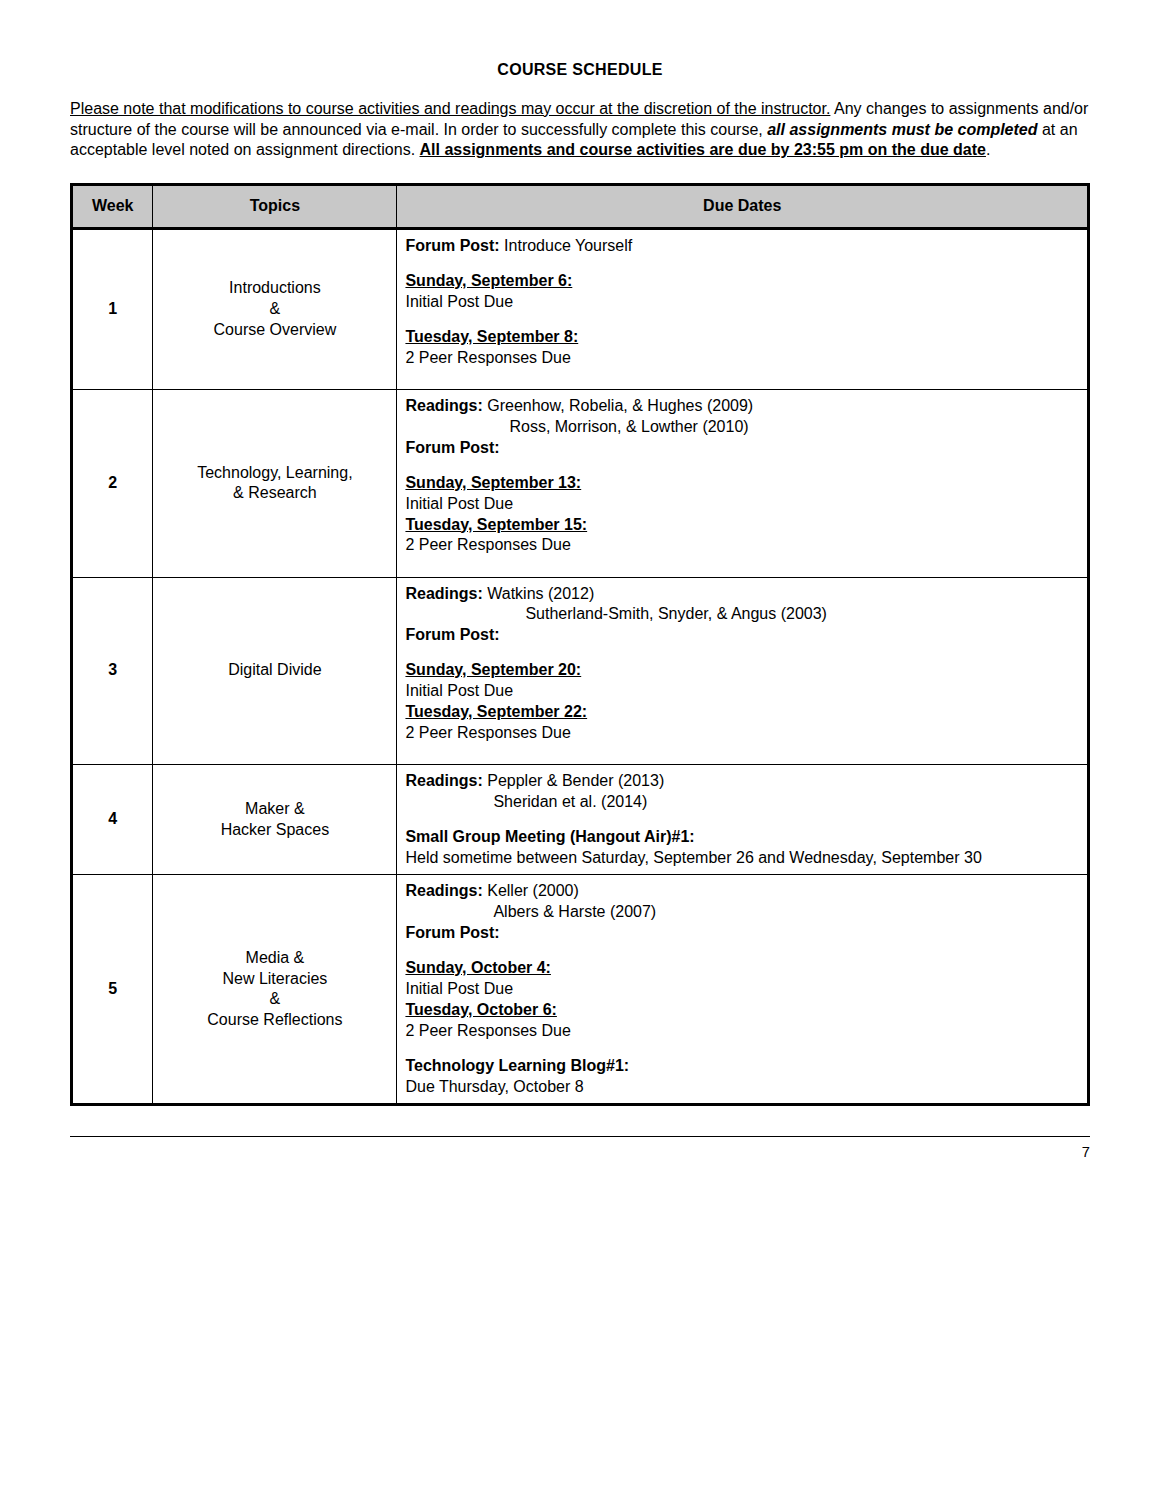COURSE SCHEDULE
Please note that modifications to course activities and readings may occur at the discretion of the instructor. Any changes to assignments and/or structure of the course will be announced via e-mail. In order to successfully complete this course, all assignments must be completed at an acceptable level noted on assignment directions. All assignments and course activities are due by 23:55 pm on the due date.
| Week | Topics | Due Dates |
| --- | --- | --- |
| 1 | Introductions & Course Overview | Forum Post: Introduce Yourself Sunday, September 6: Initial Post Due Tuesday, September 8: 2 Peer Responses Due |
| 2 | Technology, Learning, & Research | Readings: Greenhow, Robelia, & Hughes (2009) Ross, Morrison, & Lowther (2010) Forum Post: Sunday, September 13: Initial Post Due Tuesday, September 15: 2 Peer Responses Due |
| 3 | Digital Divide | Readings: Watkins (2012) Sutherland-Smith, Snyder, & Angus (2003) Forum Post: Sunday, September 20: Initial Post Due Tuesday, September 22: 2 Peer Responses Due |
| 4 | Maker & Hacker Spaces | Readings: Peppler & Bender (2013) Sheridan et al. (2014) Small Group Meeting (Hangout Air)#1: Held sometime between Saturday, September 26 and Wednesday, September 30 |
| 5 | Media & New Literacies & Course Reflections | Readings: Keller (2000) Albers & Harste (2007) Forum Post: Sunday, October 4: Initial Post Due Tuesday, October 6: 2 Peer Responses Due Technology Learning Blog#1: Due Thursday, October 8 |
7